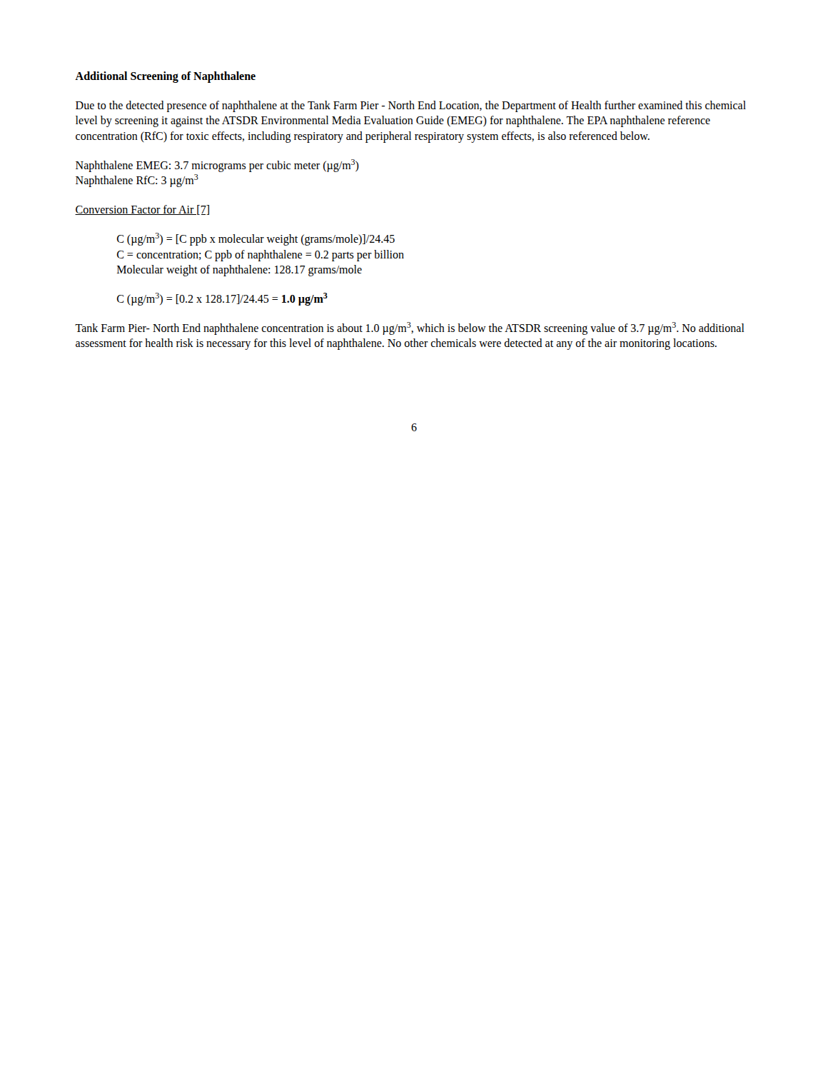Additional Screening of Naphthalene
Due to the detected presence of naphthalene at the Tank Farm Pier - North End Location, the Department of Health further examined this chemical level by screening it against the ATSDR Environmental Media Evaluation Guide (EMEG) for naphthalene. The EPA naphthalene reference concentration (RfC) for toxic effects, including respiratory and peripheral respiratory system effects, is also referenced below.
Naphthalene EMEG: 3.7 micrograms per cubic meter (µg/m3)
Naphthalene RfC: 3 µg/m3
Conversion Factor for Air [7]
C (µg/m3) = [C ppb x molecular weight (grams/mole)]/24.45
C = concentration; C ppb of naphthalene = 0.2 parts per billion
Molecular weight of naphthalene: 128.17 grams/mole
C (µg/m3) = [0.2 x 128.17]/24.45 = 1.0 µg/m3
Tank Farm Pier- North End naphthalene concentration is about 1.0 µg/m3, which is below the ATSDR screening value of 3.7 µg/m3. No additional assessment for health risk is necessary for this level of naphthalene. No other chemicals were detected at any of the air monitoring locations.
6